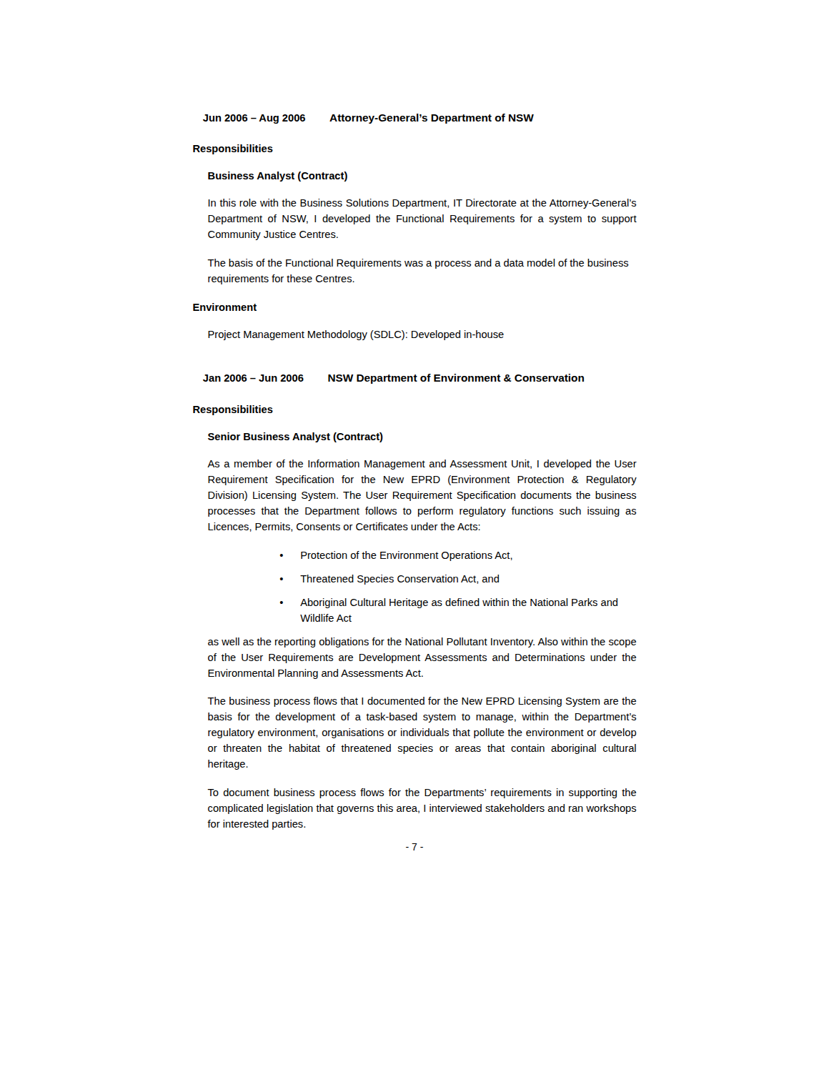Jun 2006 – Aug 2006 Attorney-General’s Department of NSW
Responsibilities
Business Analyst (Contract)
In this role with the Business Solutions Department, IT Directorate at the Attorney-General’s Department of NSW, I developed the Functional Requirements for a system to support Community Justice Centres.
The basis of the Functional Requirements was a process and a data model of the business requirements for these Centres.
Environment
Project Management Methodology (SDLC): Developed in-house
Jan 2006 – Jun 2006 NSW Department of Environment & Conservation
Responsibilities
Senior Business Analyst (Contract)
As a member of the Information Management and Assessment Unit, I developed the User Requirement Specification for the New EPRD (Environment Protection & Regulatory Division) Licensing System. The User Requirement Specification documents the business processes that the Department follows to perform regulatory functions such issuing as Licences, Permits, Consents or Certificates under the Acts:
Protection of the Environment Operations Act,
Threatened Species Conservation Act, and
Aboriginal Cultural Heritage as defined within the National Parks and Wildlife Act
as well as the reporting obligations for the National Pollutant Inventory. Also within the scope of the User Requirements are Development Assessments and Determinations under the Environmental Planning and Assessments Act.
The business process flows that I documented for the New EPRD Licensing System are the basis for the development of a task-based system to manage, within the Department’s regulatory environment, organisations or individuals that pollute the environment or develop or threaten the habitat of threatened species or areas that contain aboriginal cultural heritage.
To document business process flows for the Departments’ requirements in supporting the complicated legislation that governs this area, I interviewed stakeholders and ran workshops for interested parties.
- 7 -